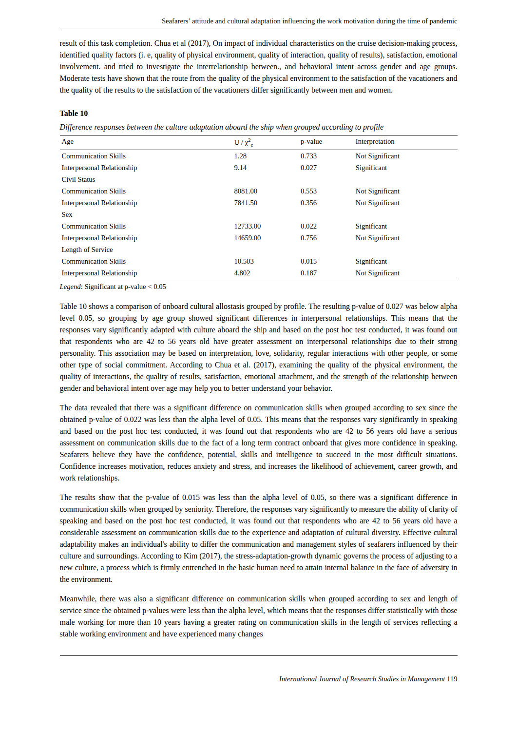Seafarers’ attitude and cultural adaptation influencing the work motivation during the time of pandemic
result of this task completion. Chua et al (2017), On impact of individual characteristics on the cruise decision-making process, identified quality factors (i. e, quality of physical environment, quality of interaction, quality of results), satisfaction, emotional involvement. and tried to investigate the interrelationship between., and behavioral intent across gender and age groups. Moderate tests have shown that the route from the quality of the physical environment to the satisfaction of the vacationers and the quality of the results to the satisfaction of the vacationers differ significantly between men and women.
Table 10
Difference responses between the culture adaptation aboard the ship when grouped according to profile
| Age | U / χ 2 c | p-value | Interpretation |
| Communication Skills | 1.28 | 0.733 | Not Significant |
| Interpersonal Relationship | 9.14 | 0.027 | Significant |
| Civil Status | | | |
| Communication Skills | 8081.00 | 0.553 | Not Significant |
| Interpersonal Relationship | 7841.50 | 0.356 | Not Significant |
| Sex | | | |
| Communication Skills | 12733.00 | 0.022 | Significant |
| Interpersonal Relationship | 14659.00 | 0.756 | Not Significant |
| Length of Service | | | |
| Communication Skills | 10.503 | 0.015 | Significant |
| Interpersonal Relationship | 4.802 | 0.187 | Not Significant |
Legend: Significant at p-value < 0.05
Table 10 shows a comparison of onboard cultural allostasis grouped by profile. The resulting p-value of 0.027 was below alpha level 0.05, so grouping by age group showed significant differences in interpersonal relationships. This means that the responses vary significantly adapted with culture aboard the ship and based on the post hoc test conducted, it was found out that respondents who are 42 to 56 years old have greater assessment on interpersonal relationships due to their strong personality. This association may be based on interpretation, love, solidarity, regular interactions with other people, or some other type of social commitment. According to Chua et al. (2017), examining the quality of the physical environment, the quality of interactions, the quality of results, satisfaction, emotional attachment, and the strength of the relationship between gender and behavioral intent over age may help you to better understand your behavior.
The data revealed that there was a significant difference on communication skills when grouped according to sex since the obtained p-value of 0.022 was less than the alpha level of 0.05. This means that the responses vary significantly in speaking and based on the post hoc test conducted, it was found out that respondents who are 42 to 56 years old have a serious assessment on communication skills due to the fact of a long term contract onboard that gives more confidence in speaking. Seafarers believe they have the confidence, potential, skills and intelligence to succeed in the most difficult situations. Confidence increases motivation, reduces anxiety and stress, and increases the likelihood of achievement, career growth, and work relationships.
The results show that the p-value of 0.015 was less than the alpha level of 0.05, so there was a significant difference in communication skills when grouped by seniority. Therefore, the responses vary significantly to measure the ability of clarity of speaking and based on the post hoc test conducted, it was found out that respondents who are 42 to 56 years old have a considerable assessment on communication skills due to the experience and adaptation of cultural diversity. Effective cultural adaptability makes an individual's ability to differ the communication and management styles of seafarers influenced by their culture and surroundings. According to Kim (2017), the stress-adaptation-growth dynamic governs the process of adjusting to a new culture, a process which is firmly entrenched in the basic human need to attain internal balance in the face of adversity in the environment.
Meanwhile, there was also a significant difference on communication skills when grouped according to sex and length of service since the obtained p-values were less than the alpha level, which means that the responses differ statistically with those male working for more than 10 years having a greater rating on communication skills in the length of services reflecting a stable working environment and have experienced many changes
International Journal of Research Studies in Management 119